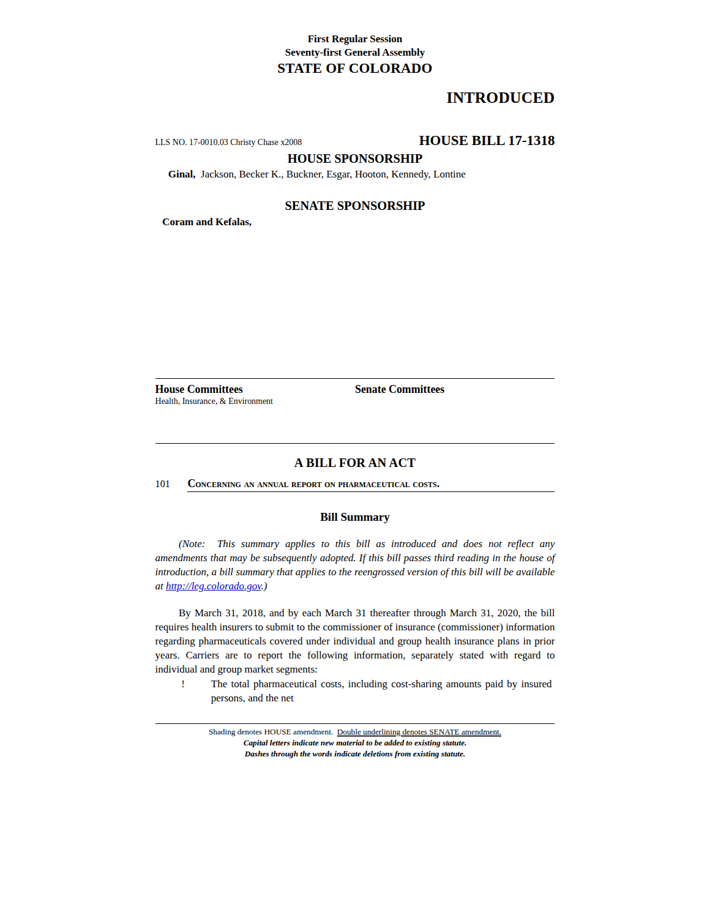First Regular Session
Seventy-first General Assembly
STATE OF COLORADO
INTRODUCED
LLS NO. 17-0010.03 Christy Chase x2008
HOUSE BILL 17-1318
HOUSE SPONSORSHIP
Ginal, Jackson, Becker K., Buckner, Esgar, Hooton, Kennedy, Lontine
SENATE SPONSORSHIP
Coram and Kefalas,
House Committees
Health, Insurance, & Environment
Senate Committees
A BILL FOR AN ACT
101
Concerning an annual report on pharmaceutical costs.
Bill Summary
(Note: This summary applies to this bill as introduced and does not reflect any amendments that may be subsequently adopted. If this bill passes third reading in the house of introduction, a bill summary that applies to the reengrossed version of this bill will be available at http://leg.colorado.gov.)
By March 31, 2018, and by each March 31 thereafter through March 31, 2020, the bill requires health insurers to submit to the commissioner of insurance (commissioner) information regarding pharmaceuticals covered under individual and group health insurance plans in prior years. Carriers are to report the following information, separately stated with regard to individual and group market segments:
!
The total pharmaceutical costs, including cost-sharing amounts paid by insured persons, and the net
Shading denotes HOUSE amendment. Double underlining denotes SENATE amendment.
Capital letters indicate new material to be added to existing statute.
Dashes through the words indicate deletions from existing statute.